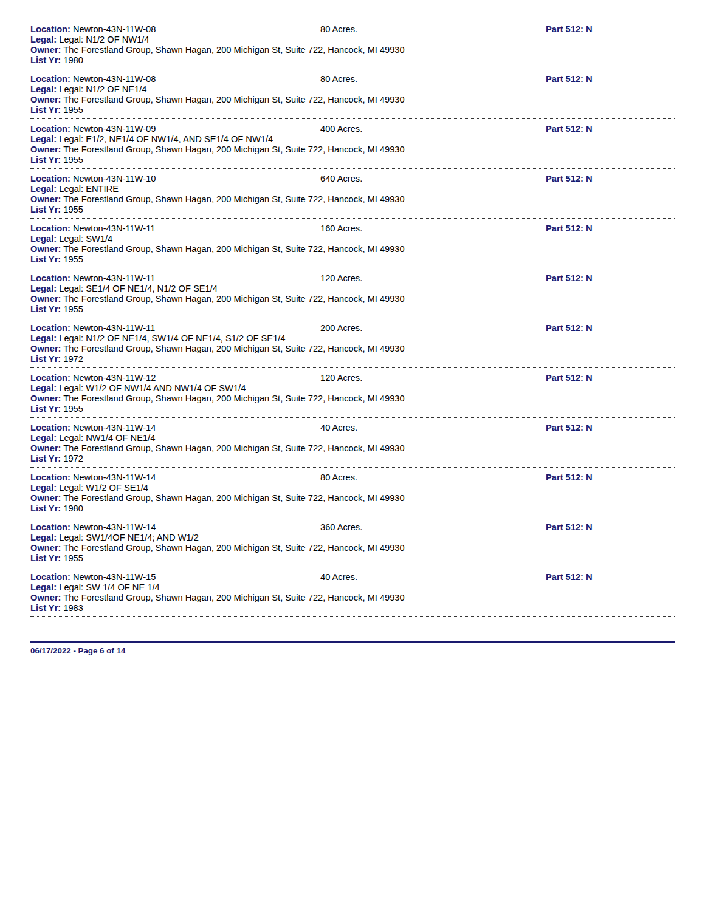Location: Newton-43N-11W-08
80 Acres.
Part 512: N
Legal: Legal: N1/2 OF NW1/4
Owner: The Forestland Group, Shawn Hagan, 200 Michigan St, Suite 722, Hancock, MI 49930
List Yr: 1980
Location: Newton-43N-11W-08
80 Acres.
Part 512: N
Legal: Legal: N1/2 OF NE1/4
Owner: The Forestland Group, Shawn Hagan, 200 Michigan St, Suite 722, Hancock, MI 49930
List Yr: 1955
Location: Newton-43N-11W-09
400 Acres.
Part 512: N
Legal: Legal: E1/2, NE1/4 OF NW1/4, AND SE1/4 OF NW1/4
Owner: The Forestland Group, Shawn Hagan, 200 Michigan St, Suite 722, Hancock, MI 49930
List Yr: 1955
Location: Newton-43N-11W-10
640 Acres.
Part 512: N
Legal: Legal: ENTIRE
Owner: The Forestland Group, Shawn Hagan, 200 Michigan St, Suite 722, Hancock, MI 49930
List Yr: 1955
Location: Newton-43N-11W-11
160 Acres.
Part 512: N
Legal: Legal: SW1/4
Owner: The Forestland Group, Shawn Hagan, 200 Michigan St, Suite 722, Hancock, MI 49930
List Yr: 1955
Location: Newton-43N-11W-11
120 Acres.
Part 512: N
Legal: Legal: SE1/4 OF NE1/4, N1/2 OF SE1/4
Owner: The Forestland Group, Shawn Hagan, 200 Michigan St, Suite 722, Hancock, MI 49930
List Yr: 1955
Location: Newton-43N-11W-11
200 Acres.
Part 512: N
Legal: Legal: N1/2 OF NE1/4, SW1/4 OF NE1/4, S1/2 OF SE1/4
Owner: The Forestland Group, Shawn Hagan, 200 Michigan St, Suite 722, Hancock, MI 49930
List Yr: 1972
Location: Newton-43N-11W-12
120 Acres.
Part 512: N
Legal: Legal: W1/2 OF NW1/4 AND NW1/4 OF SW1/4
Owner: The Forestland Group, Shawn Hagan, 200 Michigan St, Suite 722, Hancock, MI 49930
List Yr: 1955
Location: Newton-43N-11W-14
40 Acres.
Part 512: N
Legal: Legal: NW1/4 OF NE1/4
Owner: The Forestland Group, Shawn Hagan, 200 Michigan St, Suite 722, Hancock, MI 49930
List Yr: 1972
Location: Newton-43N-11W-14
80 Acres.
Part 512: N
Legal: Legal: W1/2 OF SE1/4
Owner: The Forestland Group, Shawn Hagan, 200 Michigan St, Suite 722, Hancock, MI 49930
List Yr: 1980
Location: Newton-43N-11W-14
360 Acres.
Part 512: N
Legal: Legal: SW1/4OF NE1/4; AND W1/2
Owner: The Forestland Group, Shawn Hagan, 200 Michigan St, Suite 722, Hancock, MI 49930
List Yr: 1955
Location: Newton-43N-11W-15
40 Acres.
Part 512: N
Legal: Legal: SW 1/4 OF NE 1/4
Owner: The Forestland Group, Shawn Hagan, 200 Michigan St, Suite 722, Hancock, MI 49930
List Yr: 1983
06/17/2022 - Page 6 of 14